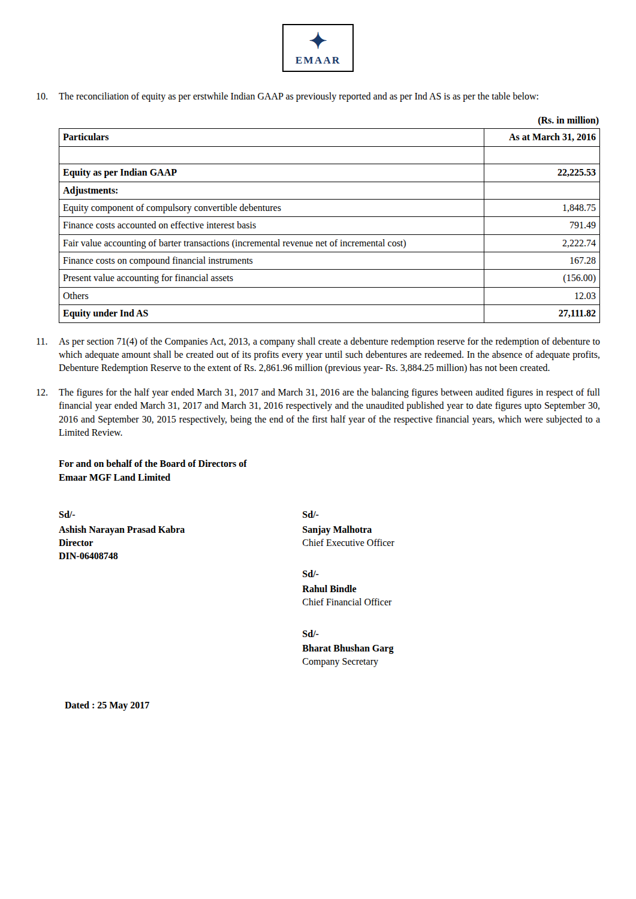✦
EMAAR
10. The reconciliation of equity as per erstwhile Indian GAAP as previously reported and as per Ind AS is as per the table below:
(Rs. in million)
| Particulars | As at March 31, 2016 |
| --- | --- |
| Equity as per Indian GAAP | 22,225.53 |
| Adjustments: | |
| Equity component of compulsory convertible debentures | 1,848.75 |
| Finance costs accounted on effective interest basis | 791.49 |
| Fair value accounting of barter transactions (incremental revenue net of incremental cost) | 2,222.74 |
| Finance costs on compound financial instruments | 167.28 |
| Present value accounting for financial assets | (156.00) |
| Others | 12.03 |
| Equity under Ind AS | 27,111.82 |
11. As per section 71(4) of the Companies Act, 2013, a company shall create a debenture redemption reserve for the redemption of debenture to which adequate amount shall be created out of its profits every year until such debentures are redeemed. In the absence of adequate profits, Debenture Redemption Reserve to the extent of Rs. 2,861.96 million (previous year- Rs. 3,884.25 million) has not been created.
12. The figures for the half year ended March 31, 2017 and March 31, 2016 are the balancing figures between audited figures in respect of full financial year ended March 31, 2017 and March 31, 2016 respectively and the unaudited published year to date figures upto September 30, 2016 and September 30, 2015 respectively, being the end of the first half year of the respective financial years, which were subjected to a Limited Review.
For and on behalf of the Board of Directors of
Emaar MGF Land Limited
| Sd/- Ashish Narayan Prasad Kabra Director DIN-06408748 | Sd/- Sanjay Malhotra Chief Executive Officer Sd/- Rahul Bindle Chief Financial Officer Sd/- Bharat Bhushan Garg Company Secretary |
Dated : 25 May 2017